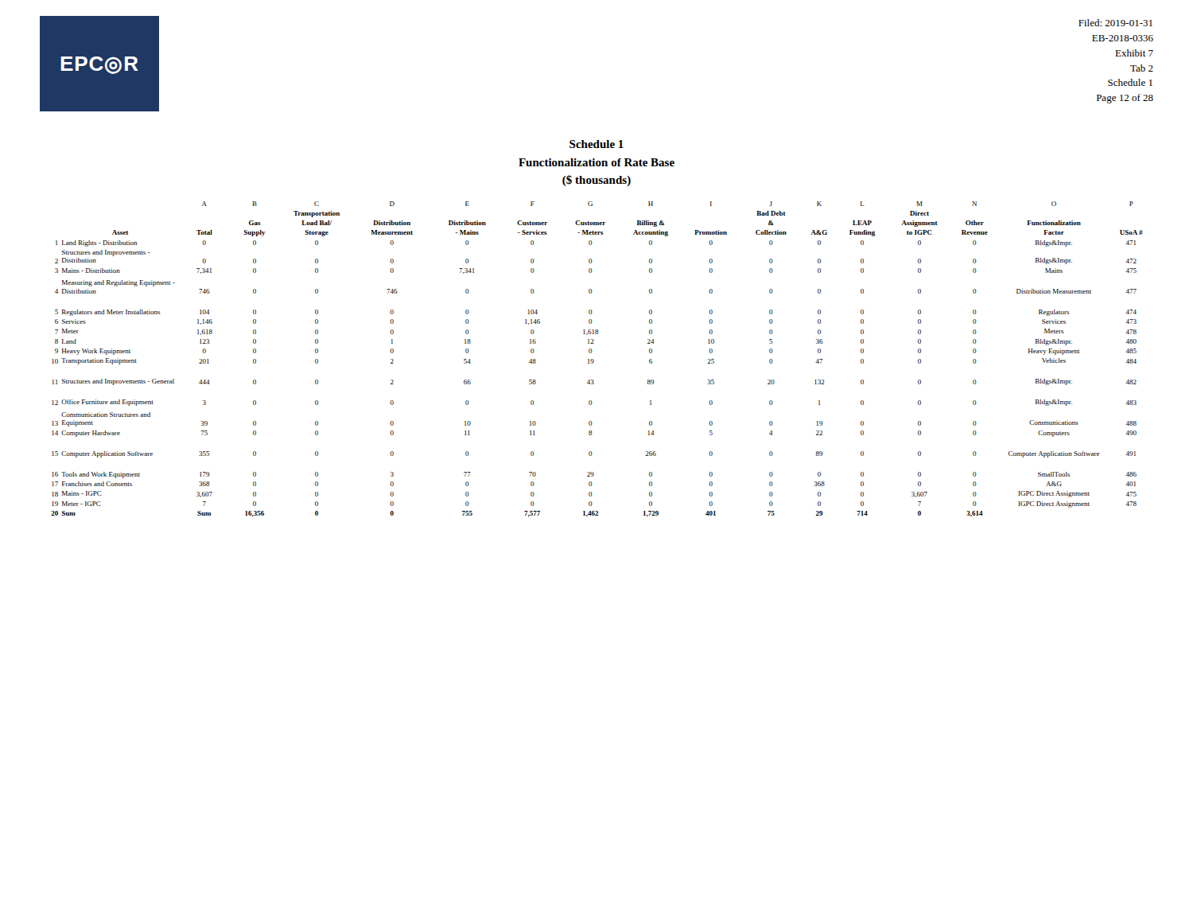EPC◎R
Filed: 2019-01-31
EB-2018-0336
Exhibit 7
Tab 2
Schedule 1
Page 12 of 28
Schedule 1
Functionalization of Rate Base
($ thousands)
| | | A | B | C | D | E | F | G | H | I | J | K | L | M | N | O | P |
| | | | | Transportation | | | | | | | Bad Debt | | | Direct | | | |
| | | | Gas | Load Bal/ | Distribution | Distribution | Customer | Customer | Billing & | | & | | LEAP | Assignment | Other | Functionalization | |
| | Asset | Total | Supply | Storage | Measurement | - Mains | - Services | - Meters | Accounting | Promotion | Collection | A&G | Funding | to IGPC | Revenue | Factor | USoA # |
| 1 | Land Rights - Distribution | 0 | 0 | 0 | 0 | 0 | 0 | 0 | 0 | 0 | 0 | 0 | 0 | 0 | 0 | Bldgs&Impr. | 471 |
| 2 | Structures and Improvements - Distribution | 0 | 0 | 0 | 0 | 0 | 0 | 0 | 0 | 0 | 0 | 0 | 0 | 0 | 0 | Bldgs&Impr. | 472 |
| 3 | Mains - Distribution | 7,341 | 0 | 0 | 0 | 7,341 | 0 | 0 | 0 | 0 | 0 | 0 | 0 | 0 | 0 | Mains | 475 |
| 4 | Measuring and Regulating Equipment - Distribution | 746 | 0 | 0 | 746 | 0 | 0 | 0 | 0 | 0 | 0 | 0 | 0 | 0 | 0 | Distribution Measurement | 477 |
| 5 | Regulators and Meter Installations | 104 | 0 | 0 | 0 | 0 | 104 | 0 | 0 | 0 | 0 | 0 | 0 | 0 | 0 | Regulators | 474 |
| 6 | Services | 1,146 | 0 | 0 | 0 | 0 | 1,146 | 0 | 0 | 0 | 0 | 0 | 0 | 0 | 0 | Services | 473 |
| 7 | Meter | 1,618 | 0 | 0 | 0 | 0 | 0 | 1,618 | 0 | 0 | 0 | 0 | 0 | 0 | 0 | Meters | 478 |
| 8 | Land | 123 | 0 | 0 | 1 | 18 | 16 | 12 | 24 | 10 | 5 | 36 | 0 | 0 | 0 | Bldgs&Impr. | 480 |
| 9 | Heavy Work Equipment | 0 | 0 | 0 | 0 | 0 | 0 | 0 | 0 | 0 | 0 | 0 | 0 | 0 | 0 | Heavy Equipment | 485 |
| 10 | Transportation Equipment | 201 | 0 | 0 | 2 | 54 | 48 | 19 | 6 | 25 | 0 | 47 | 0 | 0 | 0 | Vehicles | 484 |
| 11 | Structures and Improvements - General | 444 | 0 | 0 | 2 | 66 | 58 | 43 | 89 | 35 | 20 | 132 | 0 | 0 | 0 | Bldgs&Impr. | 482 |
| 12 | Office Furniture and Equipment | 3 | 0 | 0 | 0 | 0 | 0 | 0 | 1 | 0 | 0 | 1 | 0 | 0 | 0 | Bldgs&Impr. | 483 |
| 13 | Communication Structures and Equipment | 39 | 0 | 0 | 0 | 10 | 10 | 0 | 0 | 0 | 0 | 19 | 0 | 0 | 0 | Communications | 488 |
| 14 | Computer Hardware | 75 | 0 | 0 | 0 | 11 | 11 | 8 | 14 | 5 | 4 | 22 | 0 | 0 | 0 | Computers | 490 |
| 15 | Computer Application Software | 355 | 0 | 0 | 0 | 0 | 0 | 0 | 266 | 0 | 0 | 89 | 0 | 0 | 0 | Computer Application Software | 491 |
| 16 | Tools and Work Equipment | 179 | 0 | 0 | 3 | 77 | 70 | 29 | 0 | 0 | 0 | 0 | 0 | 0 | 0 | SmallTools | 486 |
| 17 | Franchises and Consents | 368 | 0 | 0 | 0 | 0 | 0 | 0 | 0 | 0 | 0 | 368 | 0 | 0 | 0 | A&G | 401 |
| 18 | Mains - IGPC | 3,607 | 0 | 0 | 0 | 0 | 0 | 0 | 0 | 0 | 0 | 0 | 0 | 3,607 | 0 | IGPC Direct Assignment | 475 |
| 19 | Meter - IGPC | 7 | 0 | 0 | 0 | 0 | 0 | 0 | 0 | 0 | 0 | 0 | 0 | 7 | 0 | IGPC Direct Assignment | 478 |
| 20 | Sum | Sum | 16,356 | 0 | 0 | 755 | 7,577 | 1,462 | 1,729 | 401 | 75 | 29 | 714 | 0 | 3,614 | | |